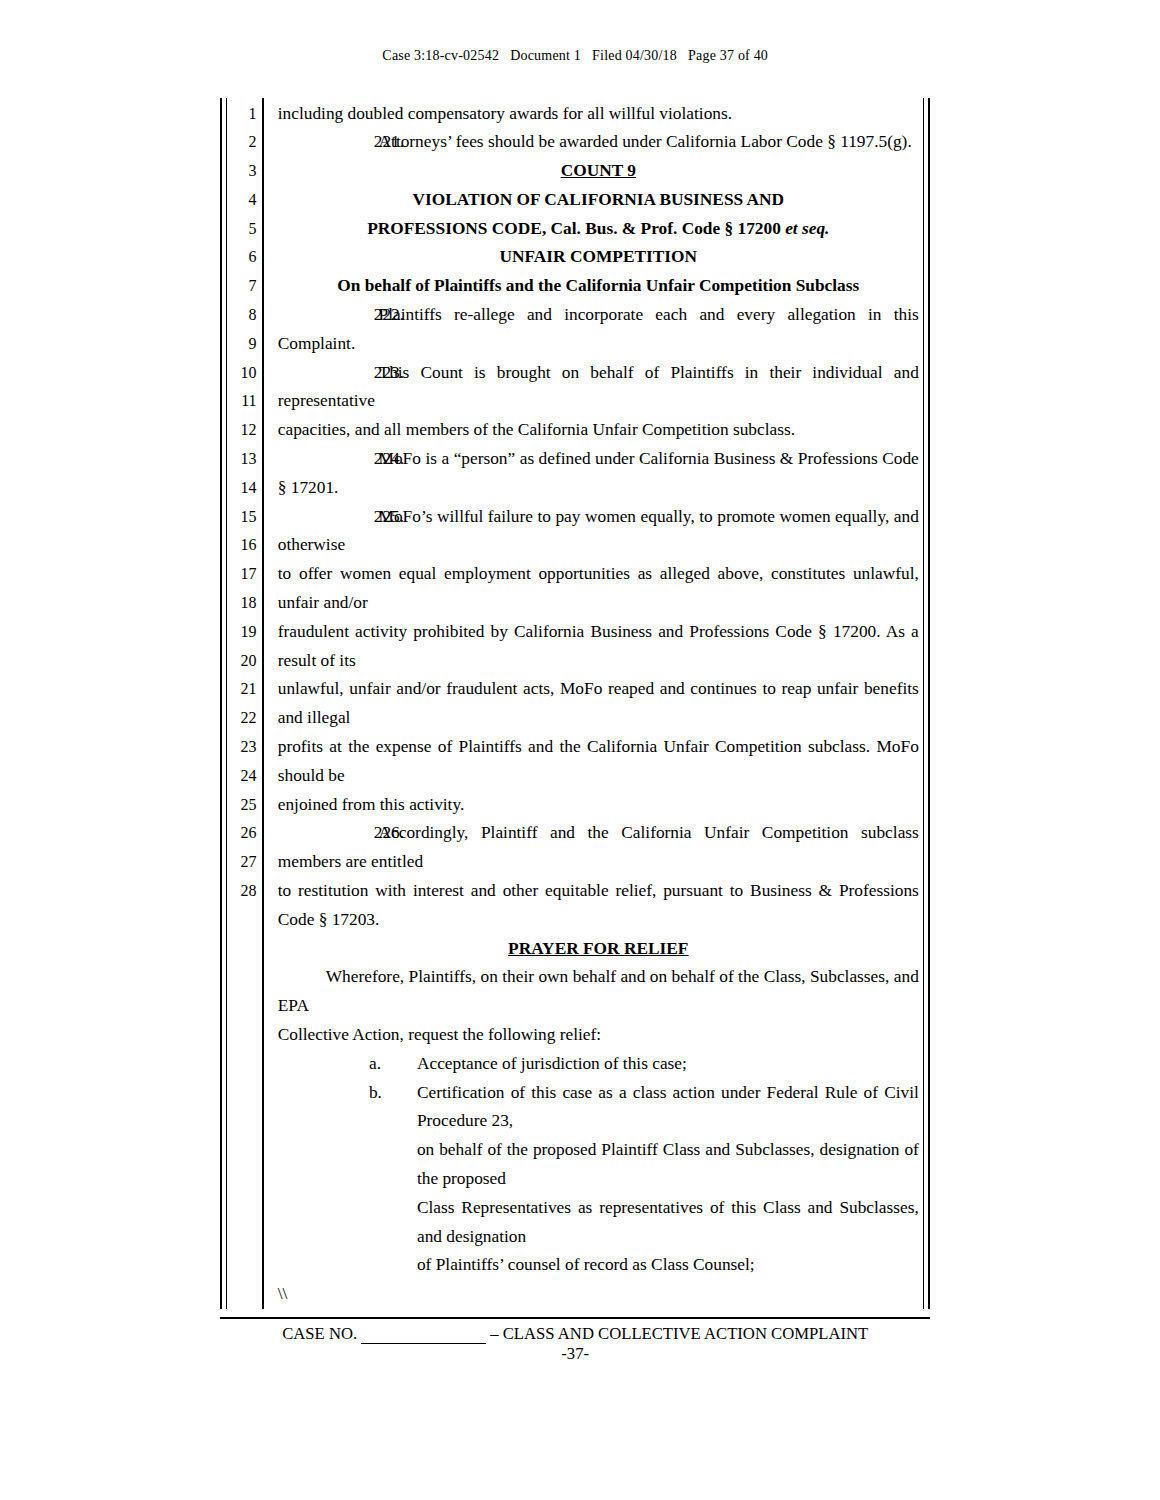Case 3:18-cv-02542 Document 1 Filed 04/30/18 Page 37 of 40
1
2
3
4
5
6
7
8
9
10
11
12
13
14
15
16
17
18
19
20
21
22
23
24
25
26
27
28
including doubled compensatory awards for all willful violations.
221. Attorneys’ fees should be awarded under California Labor Code § 1197.5(g).
COUNT 9
VIOLATION OF CALIFORNIA BUSINESS AND
PROFESSIONS CODE, Cal. Bus. & Prof. Code § 17200 et seq.
UNFAIR COMPETITION
On behalf of Plaintiffs and the California Unfair Competition Subclass
222. Plaintiffs re-allege and incorporate each and every allegation in this Complaint.
223. This Count is brought on behalf of Plaintiffs in their individual and representative
capacities, and all members of the California Unfair Competition subclass.
224. MoFo is a “person” as defined under California Business & Professions Code § 17201.
225. MoFo’s willful failure to pay women equally, to promote women equally, and otherwise
to offer women equal employment opportunities as alleged above, constitutes unlawful, unfair and/or
fraudulent activity prohibited by California Business and Professions Code § 17200. As a result of its
unlawful, unfair and/or fraudulent acts, MoFo reaped and continues to reap unfair benefits and illegal
profits at the expense of Plaintiffs and the California Unfair Competition subclass. MoFo should be
enjoined from this activity.
226. Accordingly, Plaintiff and the California Unfair Competition subclass members are entitled
to restitution with interest and other equitable relief, pursuant to Business & Professions Code § 17203.
PRAYER FOR RELIEF
Wherefore, Plaintiffs, on their own behalf and on behalf of the Class, Subclasses, and EPA
Collective Action, request the following relief:
a.
Acceptance of jurisdiction of this case;
b.
Certification of this case as a class action under Federal Rule of Civil Procedure 23,
on behalf of the proposed Plaintiff Class and Subclasses, designation of the proposed
Class Representatives as representatives of this Class and Subclasses, and designation
of Plaintiffs’ counsel of record as Class Counsel;
\\
CASE NO. – CLASS AND COLLECTIVE ACTION COMPLAINT
-37-